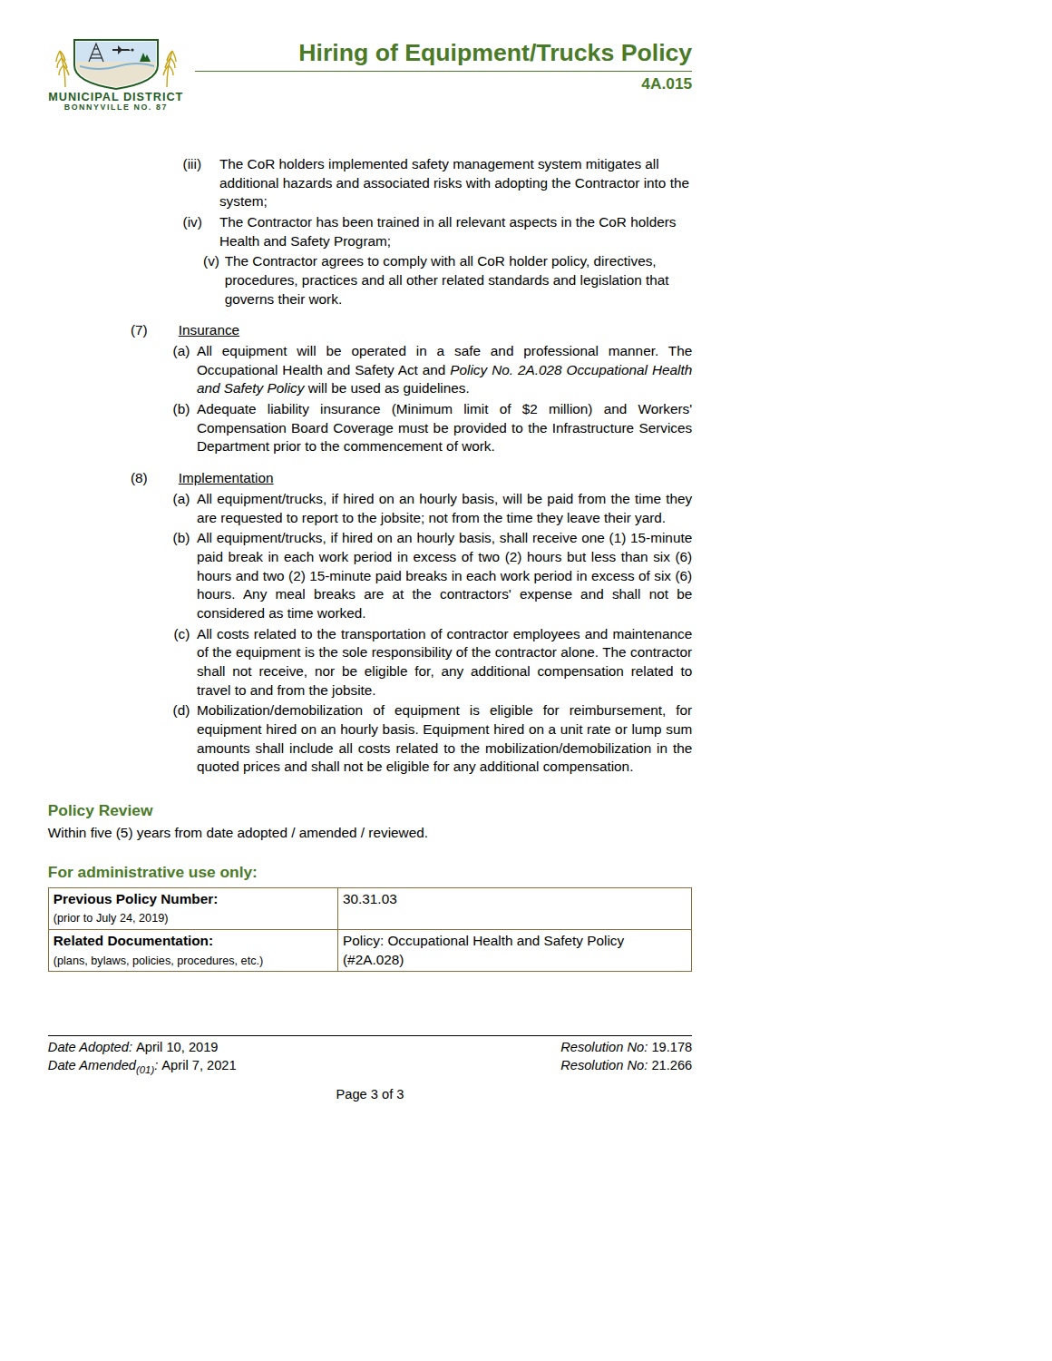MUNICIPAL DISTRICT
BONNYVILLE NO. 87
Hiring of Equipment/Trucks Policy
4A.015
(iii) The CoR holders implemented safety management system mitigates all additional hazards and associated risks with adopting the Contractor into the system;
(iv) The Contractor has been trained in all relevant aspects in the CoR holders Health and Safety Program;
(v) The Contractor agrees to comply with all CoR holder policy, directives, procedures, practices and all other related standards and legislation that governs their work.
(7) Insurance
(a) All equipment will be operated in a safe and professional manner. The Occupational Health and Safety Act and Policy No. 2A.028 Occupational Health and Safety Policy will be used as guidelines.
(b) Adequate liability insurance (Minimum limit of $2 million) and Workers' Compensation Board Coverage must be provided to the Infrastructure Services Department prior to the commencement of work.
(8) Implementation
(a) All equipment/trucks, if hired on an hourly basis, will be paid from the time they are requested to report to the jobsite; not from the time they leave their yard.
(b) All equipment/trucks, if hired on an hourly basis, shall receive one (1) 15-minute paid break in each work period in excess of two (2) hours but less than six (6) hours and two (2) 15-minute paid breaks in each work period in excess of six (6) hours. Any meal breaks are at the contractors' expense and shall not be considered as time worked.
(c) All costs related to the transportation of contractor employees and maintenance of the equipment is the sole responsibility of the contractor alone. The contractor shall not receive, nor be eligible for, any additional compensation related to travel to and from the jobsite.
(d) Mobilization/demobilization of equipment is eligible for reimbursement, for equipment hired on an hourly basis. Equipment hired on a unit rate or lump sum amounts shall include all costs related to the mobilization/demobilization in the quoted prices and shall not be eligible for any additional compensation.
Policy Review
Within five (5) years from date adopted / amended / reviewed.
For administrative use only:
| Previous Policy Number: (prior to July 24, 2019) | 30.31.03 |
| Related Documentation: (plans, bylaws, policies, procedures, etc.) | Policy: Occupational Health and Safety Policy (#2A.028) |
Date Adopted: April 10, 2019
Resolution No: 19.178
Date Amended(01): April 7, 2021
Resolution No: 21.266
Page 3 of 3